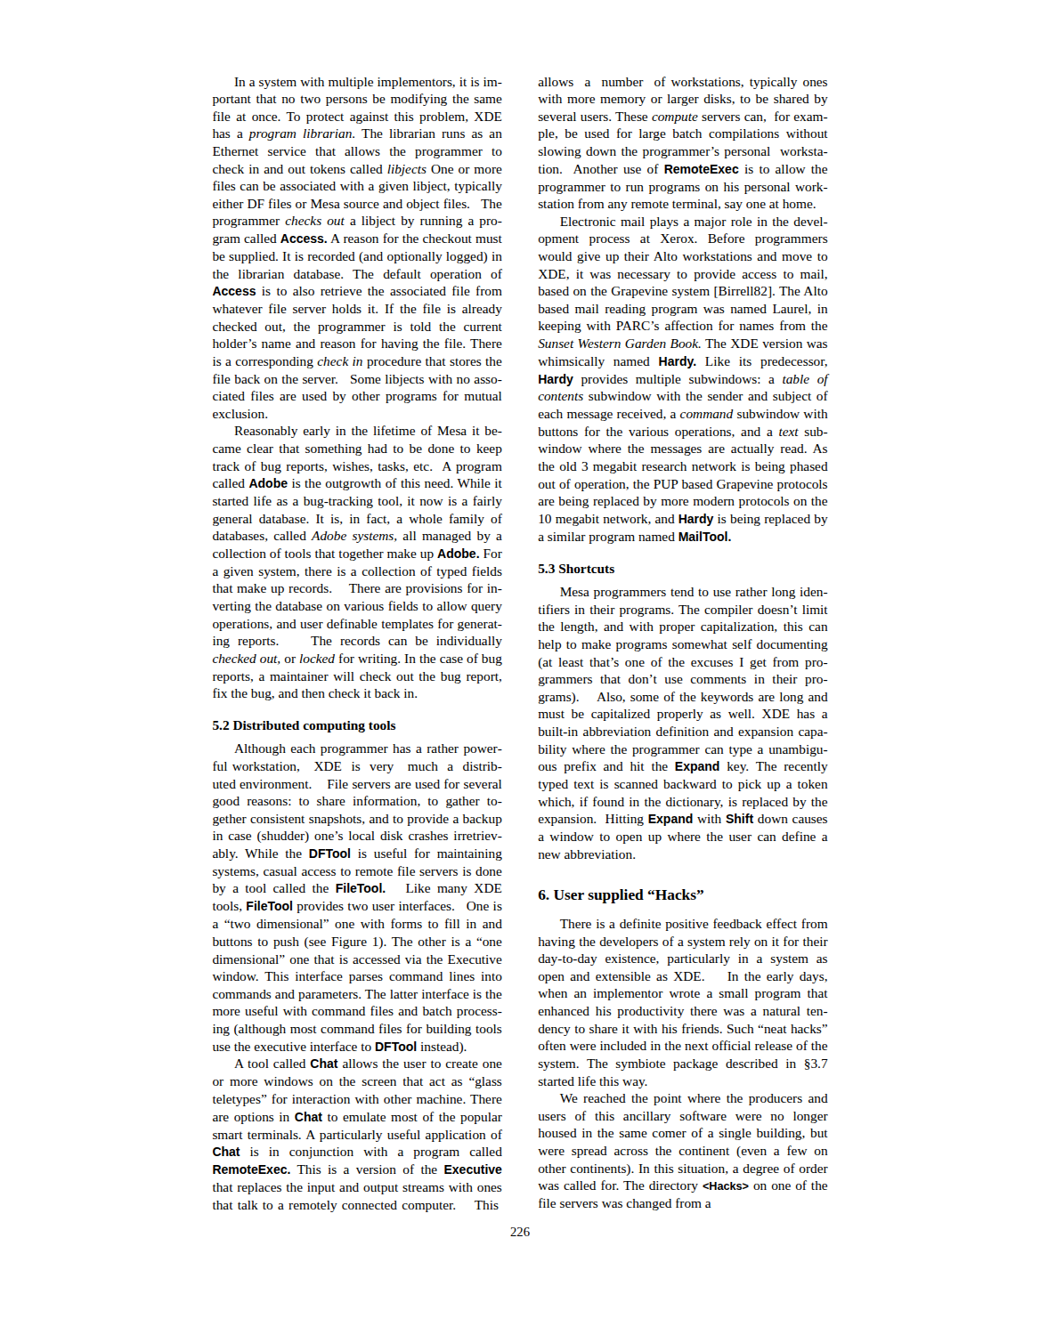In a system with multiple implementors, it is important that no two persons be modifying the same file at once. To protect against this problem, XDE has a program librarian. The librarian runs as an Ethernet service that allows the programmer to check in and out tokens called libjects One or more files can be associated with a given libject, typically either DF files or Mesa source and object files. The programmer checks out a libject by running a program called Access. A reason for the checkout must be supplied. It is recorded (and optionally logged) in the librarian database. The default operation of Access is to also retrieve the associated file from whatever file server holds it. If the file is already checked out, the programmer is told the current holder’s name and reason for having the file. There is a corresponding check in procedure that stores the file back on the server. Some libjects with no associated files are used by other programs for mutual exclusion.
Reasonably early in the lifetime of Mesa it became clear that something had to be done to keep track of bug reports, wishes, tasks, etc. A program called Adobe is the outgrowth of this need. While it started life as a bug-tracking tool, it now is a fairly general database. It is, in fact, a whole family of databases, called Adobe systems, all managed by a collection of tools that together make up Adobe. For a given system, there is a collection of typed fields that make up records. There are provisions for inverting the database on various fields to allow query operations, and user definable templates for generating reports. The records can be individually checked out, or locked for writing. In the case of bug reports, a maintainer will check out the bug report, fix the bug, and then check it back in.
5.2 Distributed computing tools
Although each programmer has a rather powerful workstation, XDE is very much a distributed environment. File servers are used for several good reasons: to share information, to gather together consistent snapshots, and to provide a backup in case (shudder) one’s local disk crashes irretrievably. While the DFTool is useful for maintaining systems, casual access to remote file servers is done by a tool called the FileTool. Like many XDE tools, FileTool provides two user interfaces. One is a “two dimensional” one with forms to fill in and buttons to push (see Figure 1). The other is a “one dimensional” one that is accessed via the Executive window. This interface parses command lines into commands and parameters. The latter interface is the more useful with command files and batch processing (although most command files for building tools use the executive interface to DFTool instead).
A tool called Chat allows the user to create one or more windows on the screen that act as “glass teletypes” for interaction with other machine. There are options in Chat to emulate most of the popular smart terminals. A particularly useful application of Chat is in conjunction with a program called RemoteExec. This is a version of the Executive that replaces the input and output streams with ones that talk to a remotely connected computer. This allows a number of workstations, typically ones with more memory or larger disks, to be shared by several users. These compute servers can, for example, be used for large batch compilations without slowing down the programmer’s personal workstation. Another use of RemoteExec is to allow the programmer to run programs on his personal workstation from any remote terminal, say one at home.
Electronic mail plays a major role in the development process at Xerox. Before programmers would give up their Alto workstations and move to XDE, it was necessary to provide access to mail, based on the Grapevine system [Birrell82]. The Alto based mail reading program was named Laurel, in keeping with PARC’s affection for names from the Sunset Western Garden Book. The XDE version was whimsically named Hardy. Like its predecessor, Hardy provides multiple subwindows: a table of contents subwindow with the sender and subject of each message received, a command subwindow with buttons for the various operations, and a text subwindow where the messages are actually read. As the old 3 megabit research network is being phased out of operation, the PUP based Grapevine protocols are being replaced by more modern protocols on the 10 megabit network, and Hardy is being replaced by a similar program named MailTool.
5.3 Shortcuts
Mesa programmers tend to use rather long identifiers in their programs. The compiler doesn’t limit the length, and with proper capitalization, this can help to make programs somewhat self documenting (at least that’s one of the excuses I get from programmers that don’t use comments in their programs). Also, some of the keywords are long and must be capitalized properly as well. XDE has a built-in abbreviation definition and expansion capability where the programmer can type a unambiguous prefix and hit the Expand key. The recently typed text is scanned backward to pick up a token which, if found in the dictionary, is replaced by the expansion. Hitting Expand with Shift down causes a window to open up where the user can define a new abbreviation.
6. User supplied “Hacks”
There is a definite positive feedback effect from having the developers of a system rely on it for their day-to-day existence, particularly in a system as open and extensible as XDE. In the early days, when an implementor wrote a small program that enhanced his productivity there was a natural tendency to share it with his friends. Such “neat hacks” often were included in the next official release of the system. The symbiote package described in §3.7 started life this way.
We reached the point where the producers and users of this ancillary software were no longer housed in the same comer of a single building, but were spread across the continent (even a few on other continents). In this situation, a degree of order was called for. The directory <Hacks> on one of the file servers was changed from a
226